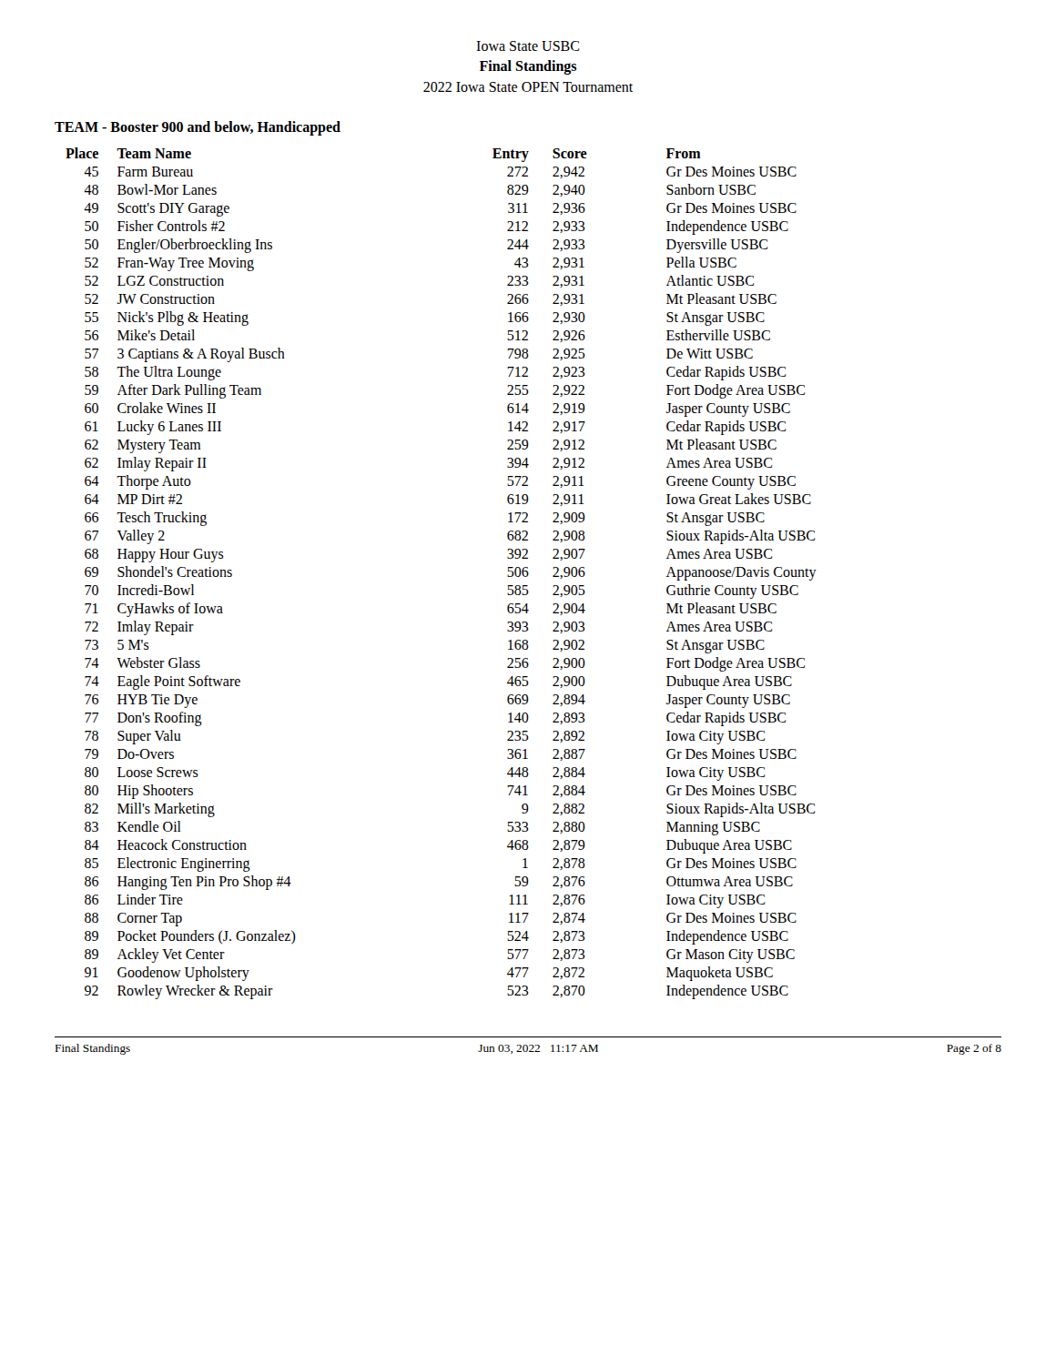Iowa State USBC
Final Standings
2022 Iowa State OPEN Tournament
TEAM - Booster 900 and below, Handicapped
| Place | Team Name | Entry | Score | From |
| --- | --- | --- | --- | --- |
| 45 | Farm Bureau | 272 | 2,942 | Gr Des Moines USBC |
| 48 | Bowl-Mor Lanes | 829 | 2,940 | Sanborn USBC |
| 49 | Scott's DIY Garage | 311 | 2,936 | Gr Des Moines USBC |
| 50 | Fisher Controls #2 | 212 | 2,933 | Independence USBC |
| 50 | Engler/Oberbroeckling Ins | 244 | 2,933 | Dyersville USBC |
| 52 | Fran-Way Tree Moving | 43 | 2,931 | Pella USBC |
| 52 | LGZ Construction | 233 | 2,931 | Atlantic USBC |
| 52 | JW Construction | 266 | 2,931 | Mt Pleasant USBC |
| 55 | Nick's Plbg & Heating | 166 | 2,930 | St Ansgar USBC |
| 56 | Mike's Detail | 512 | 2,926 | Estherville USBC |
| 57 | 3 Captians & A Royal Busch | 798 | 2,925 | De Witt USBC |
| 58 | The Ultra Lounge | 712 | 2,923 | Cedar Rapids USBC |
| 59 | After Dark Pulling Team | 255 | 2,922 | Fort Dodge Area USBC |
| 60 | Crolake Wines II | 614 | 2,919 | Jasper County USBC |
| 61 | Lucky 6 Lanes III | 142 | 2,917 | Cedar Rapids USBC |
| 62 | Mystery Team | 259 | 2,912 | Mt Pleasant USBC |
| 62 | Imlay Repair II | 394 | 2,912 | Ames Area USBC |
| 64 | Thorpe Auto | 572 | 2,911 | Greene County USBC |
| 64 | MP Dirt #2 | 619 | 2,911 | Iowa Great Lakes USBC |
| 66 | Tesch Trucking | 172 | 2,909 | St Ansgar USBC |
| 67 | Valley 2 | 682 | 2,908 | Sioux Rapids-Alta USBC |
| 68 | Happy Hour Guys | 392 | 2,907 | Ames Area USBC |
| 69 | Shondel's Creations | 506 | 2,906 | Appanoose/Davis County |
| 70 | Incredi-Bowl | 585 | 2,905 | Guthrie County USBC |
| 71 | CyHawks of Iowa | 654 | 2,904 | Mt Pleasant USBC |
| 72 | Imlay Repair | 393 | 2,903 | Ames Area USBC |
| 73 | 5 M's | 168 | 2,902 | St Ansgar USBC |
| 74 | Webster Glass | 256 | 2,900 | Fort Dodge Area USBC |
| 74 | Eagle Point Software | 465 | 2,900 | Dubuque Area USBC |
| 76 | HYB Tie Dye | 669 | 2,894 | Jasper County USBC |
| 77 | Don's Roofing | 140 | 2,893 | Cedar Rapids USBC |
| 78 | Super Valu | 235 | 2,892 | Iowa City USBC |
| 79 | Do-Overs | 361 | 2,887 | Gr Des Moines USBC |
| 80 | Loose Screws | 448 | 2,884 | Iowa City USBC |
| 80 | Hip Shooters | 741 | 2,884 | Gr Des Moines USBC |
| 82 | Mill's Marketing | 9 | 2,882 | Sioux Rapids-Alta USBC |
| 83 | Kendle Oil | 533 | 2,880 | Manning USBC |
| 84 | Heacock Construction | 468 | 2,879 | Dubuque Area USBC |
| 85 | Electronic Enginerring | 1 | 2,878 | Gr Des Moines USBC |
| 86 | Hanging Ten Pin Pro Shop #4 | 59 | 2,876 | Ottumwa Area USBC |
| 86 | Linder Tire | 111 | 2,876 | Iowa City USBC |
| 88 | Corner Tap | 117 | 2,874 | Gr Des Moines USBC |
| 89 | Pocket Pounders (J. Gonzalez) | 524 | 2,873 | Independence USBC |
| 89 | Ackley Vet Center | 577 | 2,873 | Gr Mason City USBC |
| 91 | Goodenow Upholstery | 477 | 2,872 | Maquoketa USBC |
| 92 | Rowley Wrecker & Repair | 523 | 2,870 | Independence USBC |
Final Standings Jun 03, 2022 11:17 AM Page 2 of 8